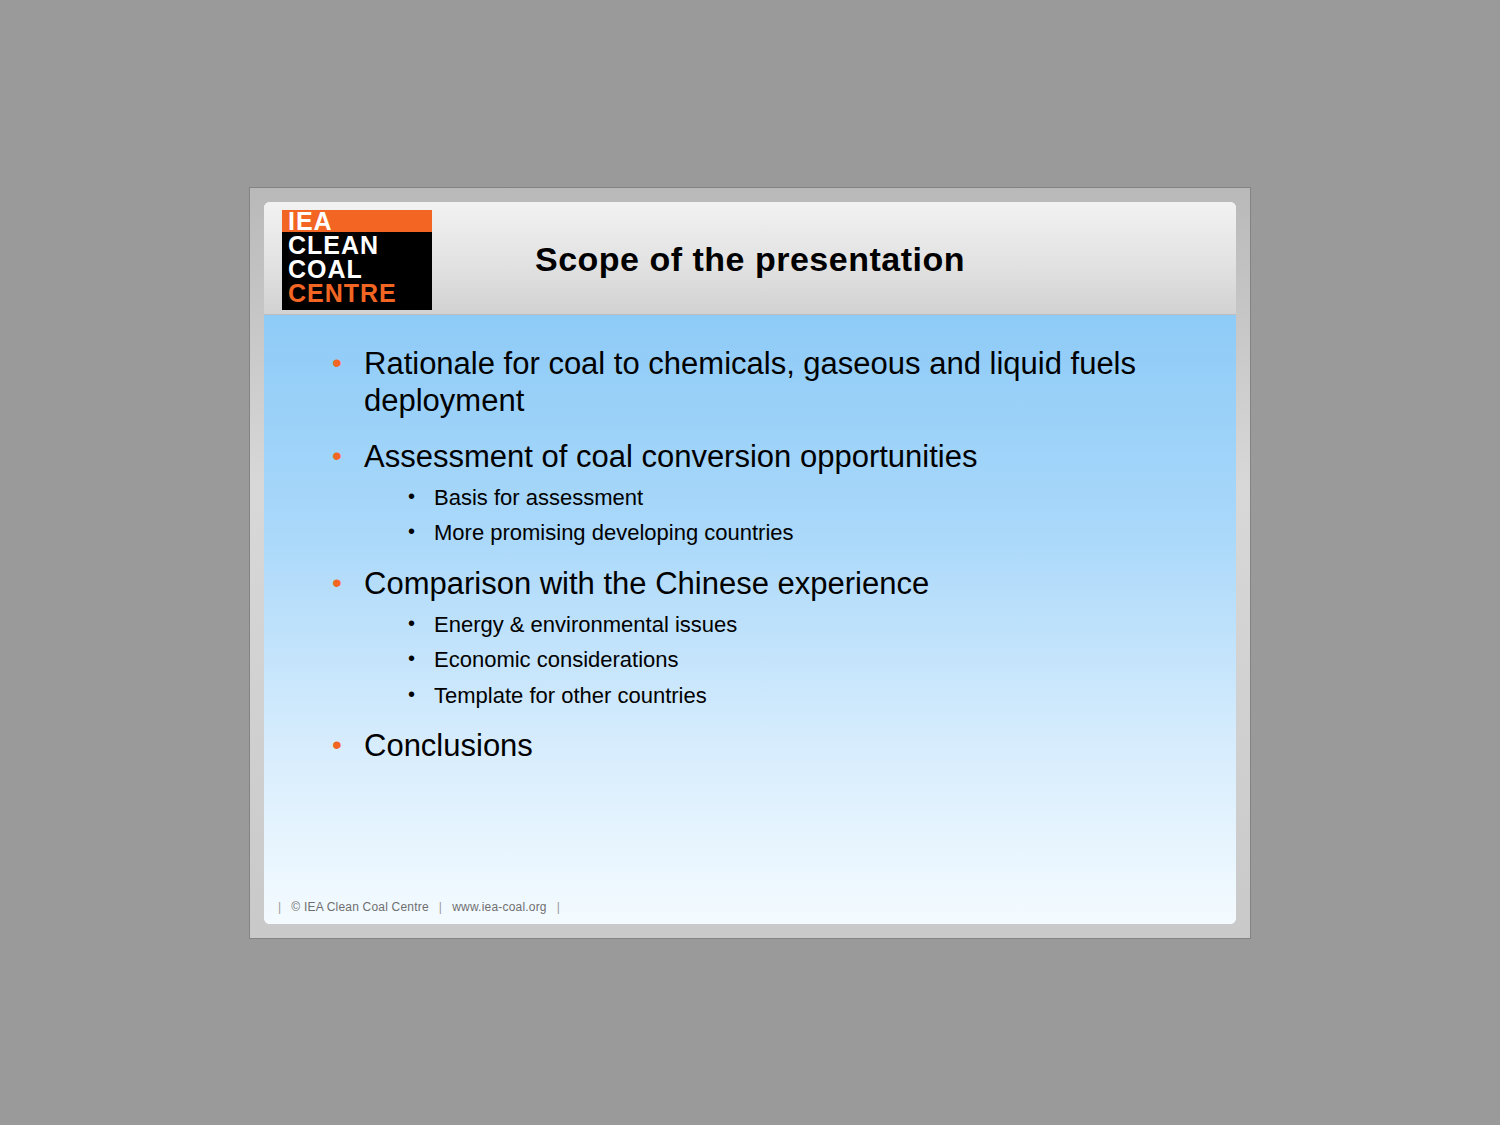IEA CLEAN COAL CENTRE
Scope of the presentation
•Rationale for coal to chemicals, gaseous and liquid fuels deployment
•Assessment of coal conversion opportunities
•Basis for assessment
•More promising developing countries
•Comparison with the Chinese experience
•Energy & environmental issues
•Economic considerations
•Template for other countries
•Conclusions
| © IEA Clean Coal Centre | www.iea-coal.org |